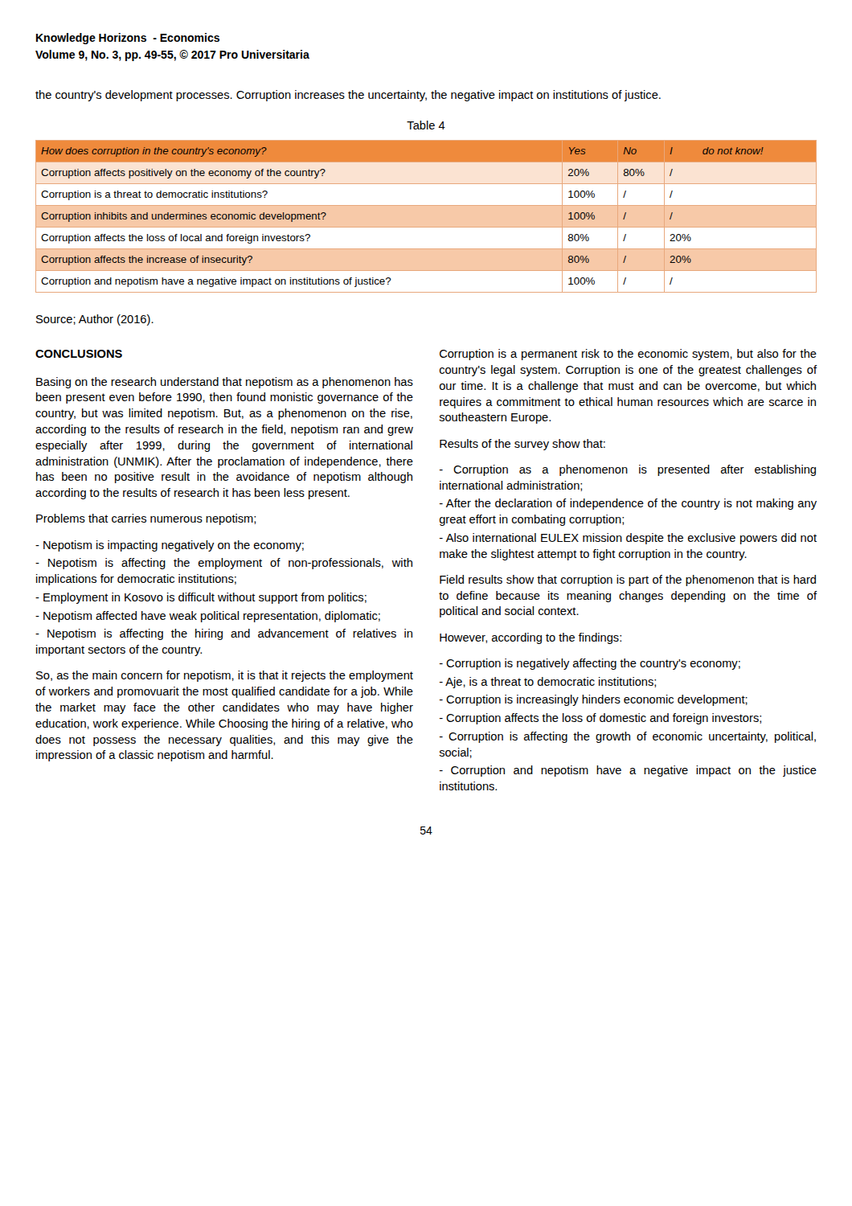Knowledge Horizons - Economics Volume 9, No. 3, pp. 49-55, © 2017 Pro Universitaria
the country's development processes. Corruption increases the uncertainty, the negative impact on institutions of justice.
Table 4
| How does corruption in the country's economy? | Yes | No | I do not know! |
| --- | --- | --- | --- |
| Corruption affects positively on the economy of the country? | 20% | 80% | / |
| Corruption is a threat to democratic institutions? | 100% | / | / |
| Corruption inhibits and undermines economic development? | 100% | / | / |
| Corruption affects the loss of local and foreign investors? | 80% | / | 20% |
| Corruption affects the increase of insecurity? | 80% | / | 20% |
| Corruption and nepotism have a negative impact on institutions of justice? | 100% | / | / |
Source; Author (2016).
Conclusions
Basing on the research understand that nepotism as a phenomenon has been present even before 1990, then found monistic governance of the country, but was limited nepotism. But, as a phenomenon on the rise, according to the results of research in the field, nepotism ran and grew especially after 1999, during the government of international administration (UNMIK). After the proclamation of independence, there has been no positive result in the avoidance of nepotism although according to the results of research it has been less present.
Problems that carries numerous nepotism;
- Nepotism is impacting negatively on the economy;
- Nepotism is affecting the employment of non-professionals, with implications for democratic institutions;
- Employment in Kosovo is difficult without support from politics;
- Nepotism affected have weak political representation, diplomatic;
- Nepotism is affecting the hiring and advancement of relatives in important sectors of the country.
So, as the main concern for nepotism, it is that it rejects the employment of workers and promovuarit the most qualified candidate for a job. While the market may face the other candidates who may have higher education, work experience. While Choosing the hiring of a relative, who does not possess the necessary qualities, and this may give the impression of a classic nepotism and harmful.
Corruption is a permanent risk to the economic system, but also for the country's legal system. Corruption is one of the greatest challenges of our time. It is a challenge that must and can be overcome, but which requires a commitment to ethical human resources which are scarce in southeastern Europe.
Results of the survey show that:
- Corruption as a phenomenon is presented after establishing international administration;
- After the declaration of independence of the country is not making any great effort in combating corruption;
- Also international EULEX mission despite the exclusive powers did not make the slightest attempt to fight corruption in the country.
Field results show that corruption is part of the phenomenon that is hard to define because its meaning changes depending on the time of political and social context.
However, according to the findings:
- Corruption is negatively affecting the country's economy;
- Aje, is a threat to democratic institutions;
- Corruption is increasingly hinders economic development;
- Corruption affects the loss of domestic and foreign investors;
- Corruption is affecting the growth of economic uncertainty, political, social;
- Corruption and nepotism have a negative impact on the justice institutions.
54